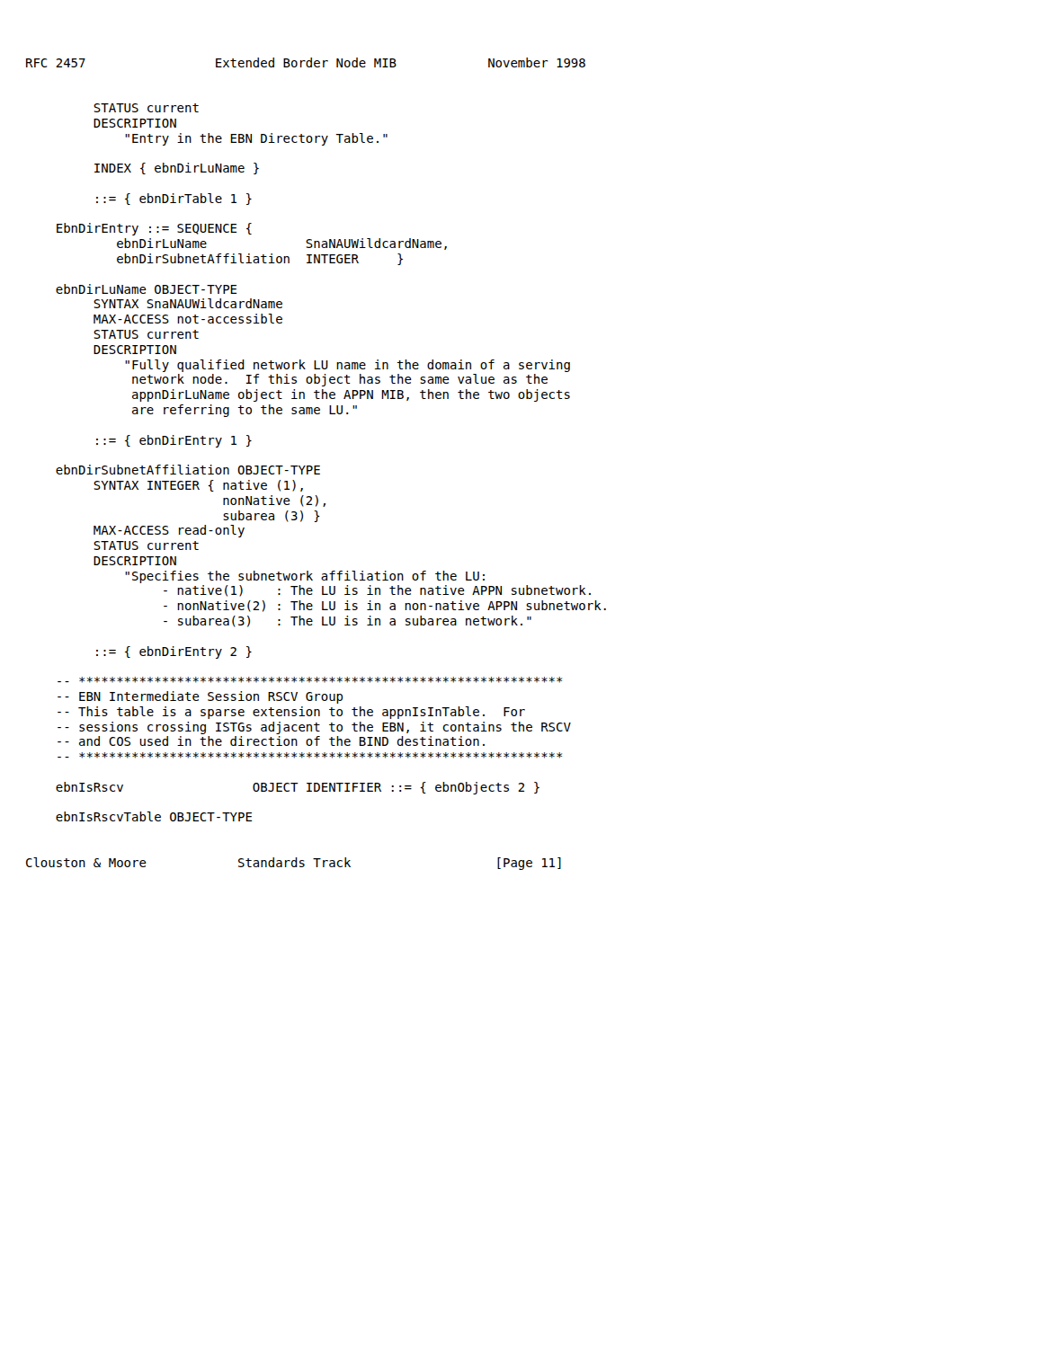RFC 2457 Extended Border Node MIB November 1998
STATUS current DESCRIPTION "Entry in the EBN Directory Table." INDEX { ebnDirLuName } ::= { ebnDirTable 1 } EbnDirEntry ::= SEQUENCE { ebnDirLuName SnaNAUWildcardName, ebnDirSubnetAffiliation INTEGER } ebnDirLuName OBJECT-TYPE SYNTAX SnaNAUWildcardName MAX-ACCESS not-accessible STATUS current DESCRIPTION "Fully qualified network LU name in the domain of a serving network node. If this object has the same value as the appnDirLuName object in the APPN MIB, then the two objects are referring to the same LU." ::= { ebnDirEntry 1 } ebnDirSubnetAffiliation OBJECT-TYPE SYNTAX INTEGER { native (1), nonNative (2), subarea (3) } MAX-ACCESS read-only STATUS current DESCRIPTION "Specifies the subnetwork affiliation of the LU: - native(1) : The LU is in the native APPN subnetwork. - nonNative(2) : The LU is in a non-native APPN subnetwork. - subarea(3) : The LU is in a subarea network." ::= { ebnDirEntry 2 } -- **************************************************************** -- EBN Intermediate Session RSCV Group -- This table is a sparse extension to the appnIsInTable. For -- sessions crossing ISTGs adjacent to the EBN, it contains the RSCV -- and COS used in the direction of the BIND destination. -- **************************************************************** ebnIsRscv OBJECT IDENTIFIER ::= { ebnObjects 2 } ebnIsRscvTable OBJECT-TYPE
Clouston & Moore Standards Track [Page 11]